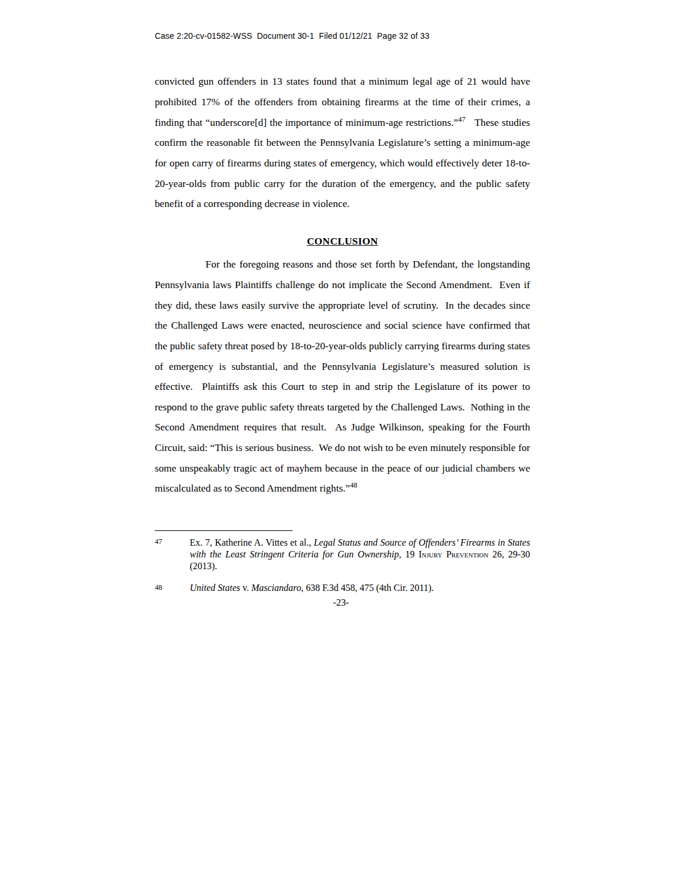Case 2:20-cv-01582-WSS Document 30-1 Filed 01/12/21 Page 32 of 33
convicted gun offenders in 13 states found that a minimum legal age of 21 would have prohibited 17% of the offenders from obtaining firearms at the time of their crimes, a finding that “underscore[d] the importance of minimum-age restrictions.”47 These studies confirm the reasonable fit between the Pennsylvania Legislature’s setting a minimum-age for open carry of firearms during states of emergency, which would effectively deter 18-to-20-year-olds from public carry for the duration of the emergency, and the public safety benefit of a corresponding decrease in violence.
CONCLUSION
For the foregoing reasons and those set forth by Defendant, the longstanding Pennsylvania laws Plaintiffs challenge do not implicate the Second Amendment. Even if they did, these laws easily survive the appropriate level of scrutiny. In the decades since the Challenged Laws were enacted, neuroscience and social science have confirmed that the public safety threat posed by 18-to-20-year-olds publicly carrying firearms during states of emergency is substantial, and the Pennsylvania Legislature’s measured solution is effective. Plaintiffs ask this Court to step in and strip the Legislature of its power to respond to the grave public safety threats targeted by the Challenged Laws. Nothing in the Second Amendment requires that result. As Judge Wilkinson, speaking for the Fourth Circuit, said: “This is serious business. We do not wish to be even minutely responsible for some unspeakably tragic act of mayhem because in the peace of our judicial chambers we miscalculated as to Second Amendment rights.”48
47
Ex. 7, Katherine A. Vittes et al., Legal Status and Source of Offenders’ Firearms in States with the Least Stringent Criteria for Gun Ownership, 19 Injury Prevention 26, 29-30 (2013).
48
United States v. Masciandaro, 638 F.3d 458, 475 (4th Cir. 2011).
-23-